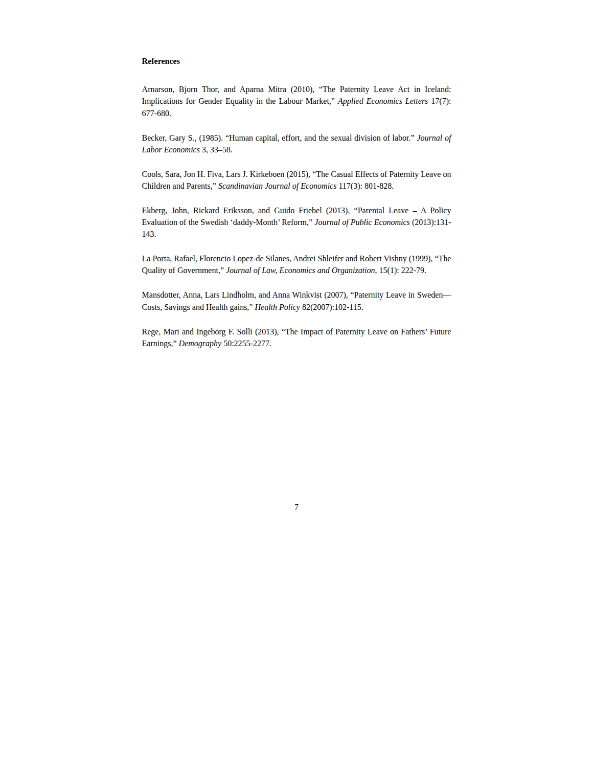References
Arnarson, Bjorn Thor, and Aparna Mitra (2010), “The Paternity Leave Act in Iceland: Implications for Gender Equality in the Labour Market,” Applied Economics Letters 17(7): 677-680.
Becker, Gary S., (1985). “Human capital, effort, and the sexual division of labor.” Journal of Labor Economics 3, 33–58.
Cools, Sara, Jon H. Fiva, Lars J. Kirkeboen (2015), “The Casual Effects of Paternity Leave on Children and Parents,” Scandinavian Journal of Economics 117(3): 801-828.
Ekberg, John, Rickard Eriksson, and Guido Friebel (2013), “Parental Leave – A Policy Evaluation of the Swedish ‘daddy-Month’ Reform,” Journal of Public Economics (2013):131-143.
La Porta, Rafael, Florencio Lopez-de Silanes, Andrei Shleifer and Robert Vishny (1999), “The Quality of Government,” Journal of Law, Economics and Organization, 15(1): 222-79.
Mansdotter, Anna, Lars Lindholm, and Anna Winkvist (2007), “Paternity Leave in Sweden—Costs, Savings and Health gains,” Health Policy 82(2007):102-115.
Rege, Mari and Ingeborg F. Solli (2013), “The Impact of Paternity Leave on Fathers’ Future Earnings,” Demography 50:2255-2277.
7